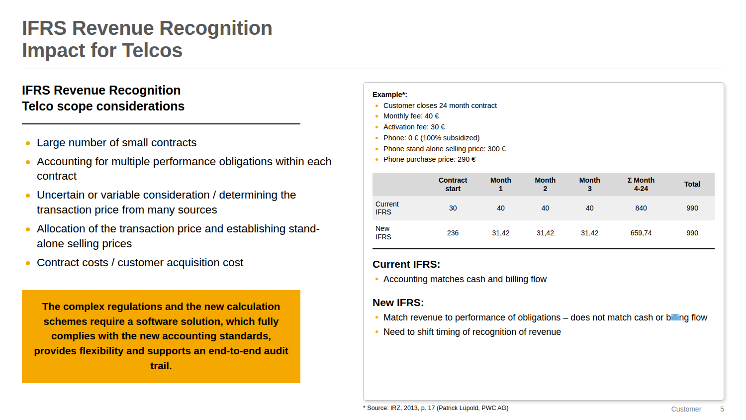IFRS Revenue Recognition
Impact for Telcos
IFRS Revenue Recognition
Telco scope considerations
Large number of small contracts
Accounting for multiple performance obligations within each contract
Uncertain or variable consideration / determining the transaction price from many sources
Allocation of the transaction price and establishing stand-alone selling prices
Contract costs / customer acquisition cost
The complex regulations and the new calculation schemes require a software solution, which fully complies with the new accounting standards, provides flexibility and supports an end-to-end audit trail.
Example*:
Customer closes 24 month contract
Monthly fee: 40 €
Activation fee: 30 €
Phone: 0 € (100% subsidized)
Phone stand alone selling price: 300 €
Phone purchase price: 290 €
| | Contract start | Month 1 | Month 2 | Month 3 | Σ Month 4-24 | Total |
| --- | --- | --- | --- | --- | --- | --- |
| Current IFRS | 30 | 40 | 40 | 40 | 840 | 990 |
| New IFRS | 236 | 31,42 | 31,42 | 31,42 | 659,74 | 990 |
Current IFRS:
Accounting matches cash and billing flow
New IFRS:
Match revenue to performance of obligations – does not match cash or billing flow
Need to shift timing of recognition of revenue
* Source: IRZ, 2013, p. 17 (Patrick Lüpold, PWC AG)
Customer 5